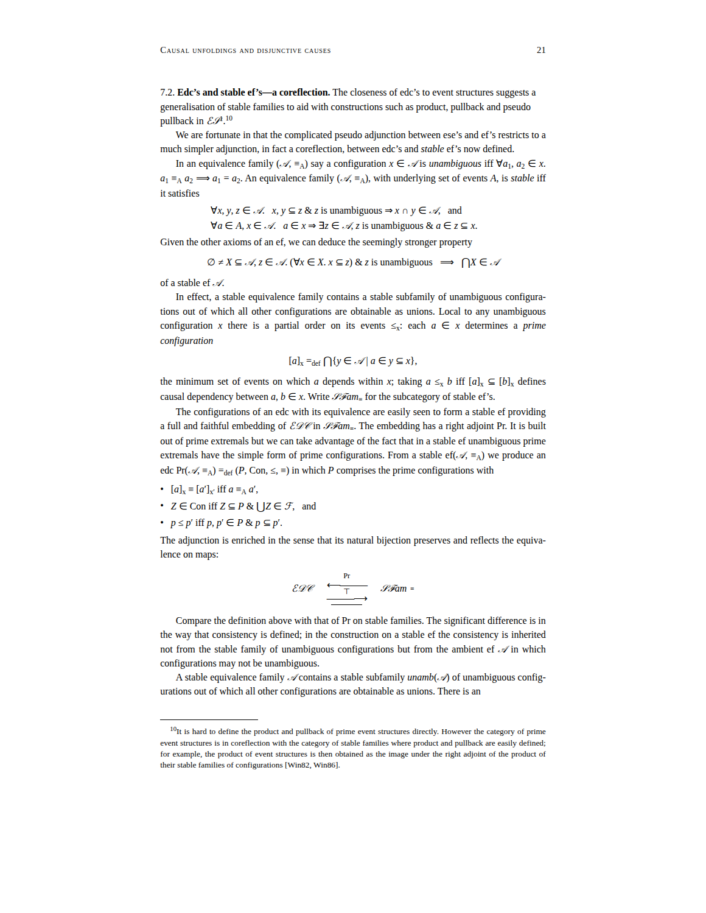Causal unfoldings and disjunctive causes 21
7.2. Edc’s and stable ef’s—a coreflection.
The closeness of edc’s to event structures suggests a generalisation of stable families to aid with constructions such as product, pullback and pseudo pullback in ℰ𝒮1.10
We are fortunate in that the complicated pseudo adjunction between ese’s and ef’s restricts to a much simpler adjunction, in fact a coreflection, between edc’s and stable ef’s now defined.
In an equivalence family (𝒜, ≡A) say a configuration x ∈ 𝒜 is unambiguous iff ∀a 1, a 2 ∈ x. a 1 ≡A a 2 ⟹ a 1 = a 2. An equivalence family (𝒜, ≡A), with underlying set of events A, is stable iff it satisfies
∀x, y, z ∈ 𝒜. x, y ⊆ z & z is unambiguous ⇒ x ∩ y ∈ 𝒜, and
∀a ∈ A, x ∈ 𝒜. a ∈ x ⇒ ∃z ∈ 𝒜, z is unambiguous & a ∈ z ⊆ x.
Given the other axioms of an ef, we can deduce the seemingly stronger property
∅ ≠ X ⊆ 𝒜, z ∈ 𝒜. (∀x ∈ X. x ⊆ z) & z is unambiguous ⟹ ⋂X ∈ 𝒜
of a stable ef 𝒜.
In effect, a stable equivalence family contains a stable subfamily of unambiguous configurations out of which all other configurations are obtainable as unions. Local to any unambiguous configuration x there is a partial order on its events ≤x: each a ∈ x determines a prime configuration
[a]x =def ⋂{y ∈ 𝒜 | a ∈ y ⊆ x},
the minimum set of events on which a depends within x; taking a ≤x b iff [a]x ⊆ [b]x defines causal dependency between a, b ∈ x. Write 𝒮ℱam≡ for the subcategory of stable ef’s.
The configurations of an edc with its equivalence are easily seen to form a stable ef providing a full and faithful embedding of ℰ𝒟𝒞 in 𝒮ℱam≡. The embedding has a right adjoint Pr. It is built out of prime extremals but we can take advantage of the fact that in a stable ef unambiguous prime extremals have the simple form of prime configurations. From a stable ef(𝒜, ≡A) we produce an edc Pr(𝒜, ≡A) =def (P, Con, ≤, ≡) in which P comprises the prime configurations with
[a]x ≡ [a′]x′ iff a ≡A a′,
Z ∈ Con iff Z ⊆ P & ⋃Z ∈ ℱ, and
p ≤ p′ iff p, p′ ∈ P & p ⊆ p′.
The adjunction is enriched in the sense that its natural bijection preserves and reflects the equivalence on maps:
ℰ𝒟𝒞 Pr ⟵——— ⊤ ———⟶ 𝒮ℱam≡
Compare the definition above with that of Pr on stable families. The significant difference is in the way that consistency is defined; in the construction on a stable ef the consistency is inherited not from the stable family of unambiguous configurations but from the ambient ef 𝒜 in which configurations may not be unambiguous.
A stable equivalence family 𝒜 contains a stable subfamily unamb(𝒜) of unambiguous configurations out of which all other configurations are obtainable as unions. There is an
10It is hard to define the product and pullback of prime event structures directly. However the category of prime event structures is in coreflection with the category of stable families where product and pullback are easily defined; for example, the product of event structures is then obtained as the image under the right adjoint of the product of their stable families of configurations [Win82, Win86].